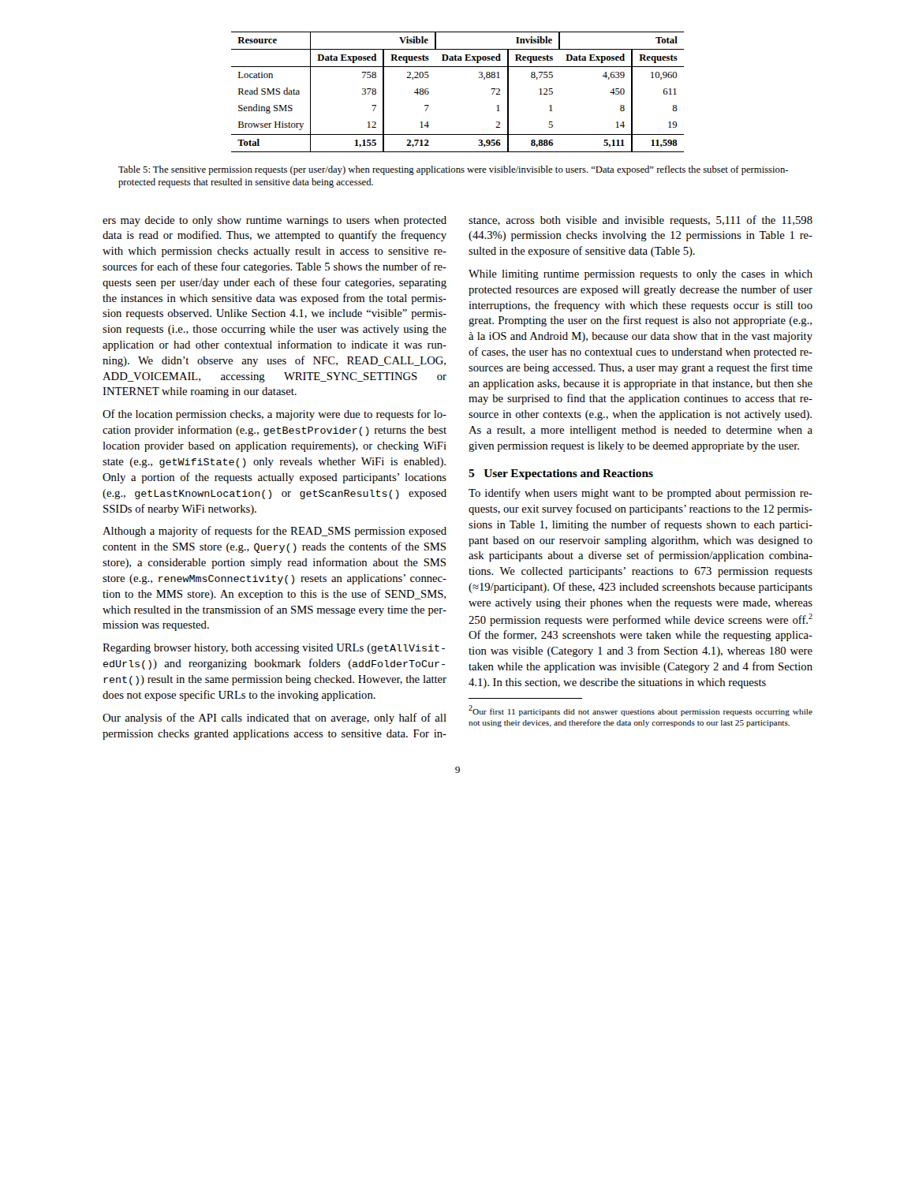| Resource | Visible | Invisible | Total |
| --- | --- | --- | --- |
| | Data Exposed | Requests | Data Exposed | Requests | Data Exposed | Requests |
| Location | 758 | 2,205 | 3,881 | 8,755 | 4,639 | 10,960 |
| Read SMS data | 378 | 486 | 72 | 125 | 450 | 611 |
| Sending SMS | 7 | 7 | 1 | 1 | 8 | 8 |
| Browser History | 12 | 14 | 2 | 5 | 14 | 19 |
| Total | 1,155 | 2,712 | 3,956 | 8,886 | 5,111 | 11,598 |
Table 5: The sensitive permission requests (per user/day) when requesting applications were visible/invisible to users. “Data exposed” reflects the subset of permission-protected requests that resulted in sensitive data being accessed.
ers may decide to only show runtime warnings to users when protected data is read or modified. Thus, we attempted to quantify the frequency with which permission checks actually result in access to sensitive resources for each of these four categories. Table 5 shows the number of requests seen per user/day under each of these four categories, separating the instances in which sensitive data was exposed from the total permission requests observed. Unlike Section 4.1, we include “visible” permission requests (i.e., those occurring while the user was actively using the application or had other contextual information to indicate it was running). We didn’t observe any uses of NFC, READ_CALL_LOG, ADD_VOICEMAIL, accessing WRITE_SYNC_SETTINGS or INTERNET while roaming in our dataset.
Of the location permission checks, a majority were due to requests for location provider information (e.g., getBestProvider() returns the best location provider based on application requirements), or checking WiFi state (e.g., getWifiState() only reveals whether WiFi is enabled). Only a portion of the requests actually exposed participants’ locations (e.g., getLastKnownLocation() or getScanResults() exposed SSIDs of nearby WiFi networks).
Although a majority of requests for the READ_SMS permission exposed content in the SMS store (e.g., Query() reads the contents of the SMS store), a considerable portion simply read information about the SMS store (e.g., renewMmsConnectivity() resets an applications’ connection to the MMS store). An exception to this is the use of SEND_SMS, which resulted in the transmission of an SMS message every time the permission was requested.
Regarding browser history, both accessing visited URLs (getAllVisitedUrls()) and reorganizing bookmark folders (addFolderToCurrent()) result in the same permission being checked. However, the latter does not expose specific URLs to the invoking application.
Our analysis of the API calls indicated that on average, only half of all permission checks granted applications access to sensitive data. For instance, across both visible and invisible requests, 5,111 of the 11,598 (44.3%) permission checks involving the 12 permissions in Table 1 resulted in the exposure of sensitive data (Table 5).
While limiting runtime permission requests to only the cases in which protected resources are exposed will greatly decrease the number of user interruptions, the frequency with which these requests occur is still too great. Prompting the user on the first request is also not appropriate (e.g., à la iOS and Android M), because our data show that in the vast majority of cases, the user has no contextual cues to understand when protected resources are being accessed. Thus, a user may grant a request the first time an application asks, because it is appropriate in that instance, but then she may be surprised to find that the application continues to access that resource in other contexts (e.g., when the application is not actively used). As a result, a more intelligent method is needed to determine when a given permission request is likely to be deemed appropriate by the user.
5 User Expectations and Reactions
To identify when users might want to be prompted about permission requests, our exit survey focused on participants’ reactions to the 12 permissions in Table 1, limiting the number of requests shown to each participant based on our reservoir sampling algorithm, which was designed to ask participants about a diverse set of permission/application combinations. We collected participants’ reactions to 673 permission requests (≈19/participant). Of these, 423 included screenshots because participants were actively using their phones when the requests were made, whereas 250 permission requests were performed while device screens were off.2 Of the former, 243 screenshots were taken while the requesting application was visible (Category 1 and 3 from Section 4.1), whereas 180 were taken while the application was invisible (Category 2 and 4 from Section 4.1). In this section, we describe the situations in which requests
2Our first 11 participants did not answer questions about permission requests occurring while not using their devices, and therefore the data only corresponds to our last 25 participants.
9